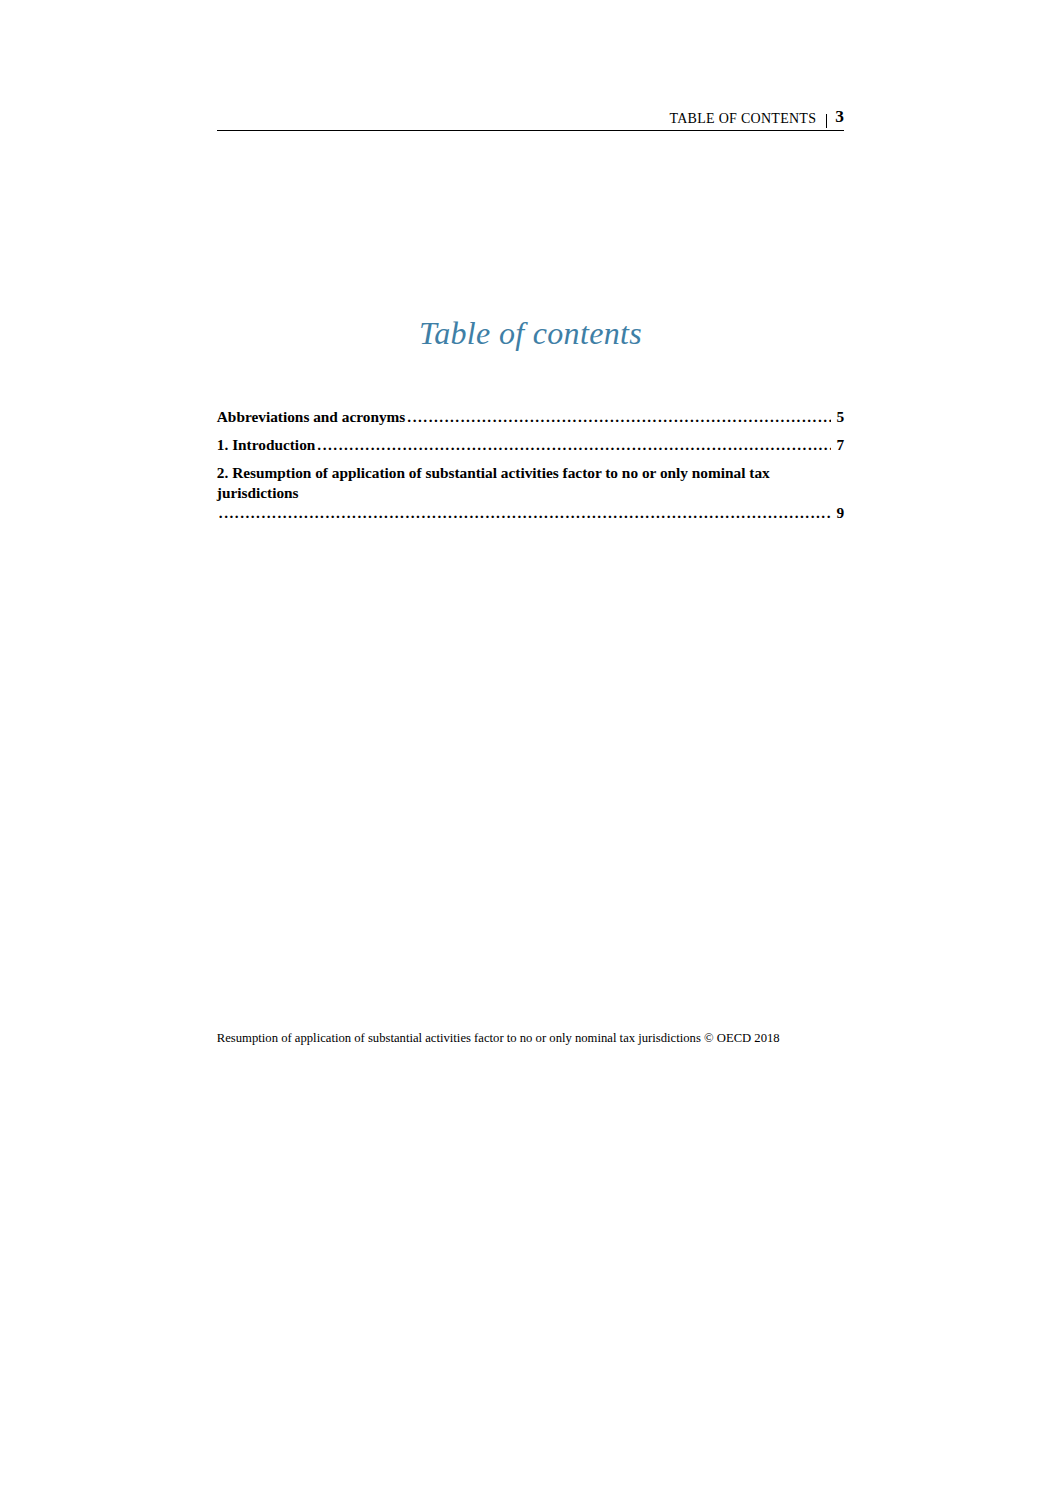Table of contents 3
Table of contents
Abbreviations and acronyms .................................................................................................................. 5
1. Introduction ................................................................................................................................. 7
2. Resumption of application of substantial activities factor to no or only nominal tax jurisdictions ............................................................................................................................................. 9
Resumption of application of substantial activities factor to no or only nominal tax jurisdictions © OECD 2018